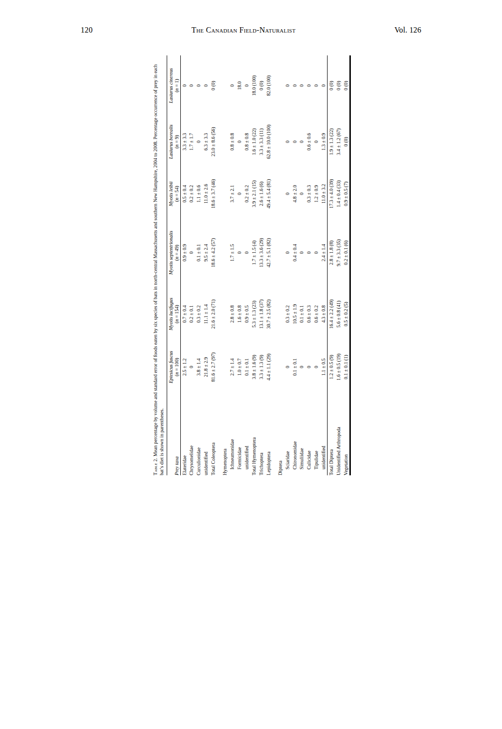120
The Canadian Field-Naturalist
Vol. 126
Table 2. Mean percentage by volume and standard error of foods eaten by six species of bats in north-central Massachusetts and southern New Hampshire, 2004 to 2008. Percentage occurrence of prey in each bat’s diet is shown in parentheses.
| Prey taxa | Eptesicus fuscus ( n = 100) | Myotis lucifugus ( n = 154) | Myotis septentrionalis ( n = 49) | Myotis leibii ( n = 54) | Lasiurus borealis ( n = 9) | Lasiurus cinereus ( n = 1) |
| --- | --- | --- | --- | --- | --- | --- |
| Elateridae | 2.5 ± 1.2 | 0.7 ± 0.4 | 0.9 ± 0.9 | 0.5 ± 0.4 | 3.3 ± 3.3 | 0 |
| Chrysomelidae | 0 | 0.2 ± 0.1 | 0 | 0.2 ± 0.2 | 1.7 ± 1.7 | 0 |
| Curculionidae | 3.8 ± 1.4 | 0.3 ± 0.2 | 0.1 ± 0.1 | 1.1 ± 0.6 | 0 | 0 |
| unidentified | 21.8 ± 2.9 | 11.1 ± 1.4 | 9.5 ± 2.4 | 11.0 ± 2.6 | 6.3 ± 3.3 | 0 |
| Total Coleoptera | 81.6 ± 2.7 (97) | 21.6 ± 2.0 (71) | 18.6 ± 4.2 (57) | 18.6 ± 3.7 (46) | 23.0 ± 8.6 (56) | 0 (0) |
| Hymenoptera | | | | | | |
| Ichneumonidae | 2.7 ± 1.4 | 2.8 ± 0.8 | 1.7 ± 1.5 | 3.7 ± 2.1 | 0.8 ± 0.8 | 0 |
| Formicidae | 1.0 ± 0.7 | 1.6 ± 0.8 | 0 | 0 | 0 | 18.0 |
| unidentified | 0.1 ± 0.1 | 0.9 ± 0.5 | 0 | 0.2 ± 0.2 | 0.8 ± 0.8 | 0 |
| Total Hymenoptera | 3.8 ± 1.6 (9) | 5.3 ± 1.3 (23) | 1.7 ± 1.5 (4) | 3.9 ± 2.1 (15) | 1.6 ± 1.0 (22) | 18.0 (100) |
| Trichoptera | 3.3 ± 1.3 (9) | 13.1 ± 1.8 (37) | 13.3 ± 3.6 (29) | 2.6 ± 1.6 (6) | 3.3 ± 3.3 (11) | 0 (0) |
| Lepidoptera | 4.4 ± 1.1 (29) | 30.7 ± 2.5 (82) | 42.7 ± 5.1 (82) | 49.4 ± 5.4 (81) | 62.8 ± 10.0 (100) | 82.0 (100) |
| Diptera | | | | | | |
| Sciaridae | 0 | 0.3 ± 0.2 | 0 | 0 | 0 | 0 |
| Chironomidae | 0.1 ± 0.1 | 10.5 ± 1.9 | 0.4 ± 0.4 | 4.8 ± 2.0 | 0 | 0 |
| Simuliidae | 0 | 0.1 ± 0.1 | 0 | 0 | 0 | 0 |
| Culicidae | 0 | 0.6 ± 0.3 | 0 | 0.3 ± 0.3 | 0.6 ± 0.6 | 0 |
| Tipulidae | 0 | 0.6 ± 0.2 | 0 | 1.2 ± 0.9 | 0 | 0 |
| unidentified | 1.1 ± 0.5 | 4.3 ± 0.8 | 2.4 ± 1.4 | 11.0 ± 3.2 | 1.3 ± 0.9 | 0 |
| Total Diptera | 1.2 ± 0.5 (9) | 16.4 ± 2.2 (49) | 2.8 ± 1.8 (8) | 17.3 ± 4.0 (39) | 1.9 ± 1.3 (22) | 0 (0) |
| Unidentified Arthropoda | 1.6 ± 0.5 (19) | 5.6 ± 0.8 (41) | 9.7 ± 3.3 (35) | 1.4 ± 0.4 (33) | 3.4 ± 1.2 (67) | 0 (0) |
| Vegetation | 0.1 ± 0.1 (1) | 0.5 ± 0.2 (5) | 0.2 ± 0.1 (6) | 0.9 ± 0.5 (7) | 0 (0) | 0 (0) |